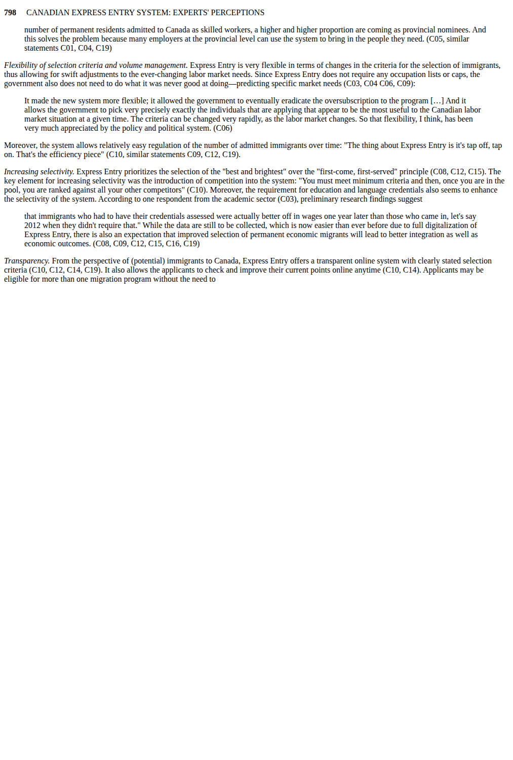798 CANADIAN EXPRESS ENTRY SYSTEM: EXPERTS' PERCEPTIONS
number of permanent residents admitted to Canada as skilled workers, a higher and higher proportion are coming as provincial nominees. And this solves the problem because many employers at the provincial level can use the system to bring in the people they need. (C05, similar statements C01, C04, C19)
Flexibility of selection criteria and volume management. Express Entry is very flexible in terms of changes in the criteria for the selection of immigrants, thus allowing for swift adjustments to the ever-changing labor market needs. Since Express Entry does not require any occupation lists or caps, the government also does not need to do what it was never good at doing—predicting specific market needs (C03, C04 C06, C09):
It made the new system more flexible; it allowed the government to eventually eradicate the oversubscription to the program […] And it allows the government to pick very precisely exactly the individuals that are applying that appear to be the most useful to the Canadian labor market situation at a given time. The criteria can be changed very rapidly, as the labor market changes. So that flexibility, I think, has been very much appreciated by the policy and political system. (C06)
Moreover, the system allows relatively easy regulation of the number of admitted immigrants over time: "The thing about Express Entry is it's tap off, tap on. That's the efficiency piece" (C10, similar statements C09, C12, C19).
Increasing selectivity. Express Entry prioritizes the selection of the "best and brightest" over the "first-come, first-served" principle (C08, C12, C15). The key element for increasing selectivity was the introduction of competition into the system: "You must meet minimum criteria and then, once you are in the pool, you are ranked against all your other competitors" (C10). Moreover, the requirement for education and language credentials also seems to enhance the selectivity of the system. According to one respondent from the academic sector (C03), preliminary research findings suggest
that immigrants who had to have their credentials assessed were actually better off in wages one year later than those who came in, let's say 2012 when they didn't require that." While the data are still to be collected, which is now easier than ever before due to full digitalization of Express Entry, there is also an expectation that improved selection of permanent economic migrants will lead to better integration as well as economic outcomes. (C08, C09, C12, C15, C16, C19)
Transparency. From the perspective of (potential) immigrants to Canada, Express Entry offers a transparent online system with clearly stated selection criteria (C10, C12, C14, C19). It also allows the applicants to check and improve their current points online anytime (C10, C14). Applicants may be eligible for more than one migration program without the need to